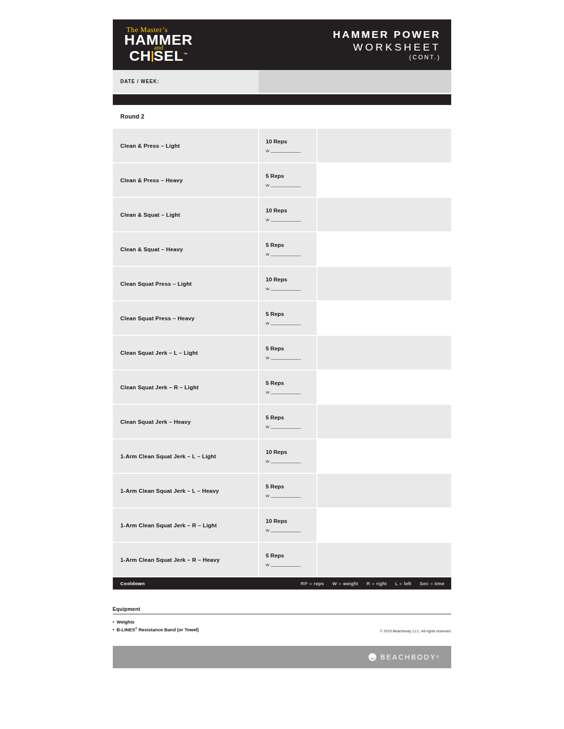The Master’s
HAMMER
and
CH SEL™
HAMMER POWER
WORKSHEET
(CONT.)
DATE / WEEK:
| Round 2 | | |
| Clean & Press – Light | 10 Reps W | |
| Clean & Press – Heavy | 5 Reps W | |
| Clean & Squat – Light | 10 Reps W | |
| Clean & Squat – Heavy | 5 Reps W | |
| Clean Squat Press – Light | 10 Reps W | |
| Clean Squat Press – Heavy | 5 Reps W | |
| Clean Squat Jerk – L – Light | 5 Reps W | |
| Clean Squat Jerk – R – Light | 5 Reps W | |
| Clean Squat Jerk – Heavy | 5 Reps W | |
| 1-Arm Clean Squat Jerk – L – Light | 10 Reps W | |
| 1-Arm Clean Squat Jerk – L – Heavy | 5 Reps W | |
| 1-Arm Clean Squat Jerk – R – Light | 10 Reps W | |
| 1-Arm Clean Squat Jerk – R – Heavy | 5 Reps W | |
Cooldown
RP = reps W = weight R = right L = left Sec = time
Equipment
Weights
B-LINES® Resistance Band (or Towel)
© 2015 Beachbody, LLC. All rights reserved.
BEACHBODY®